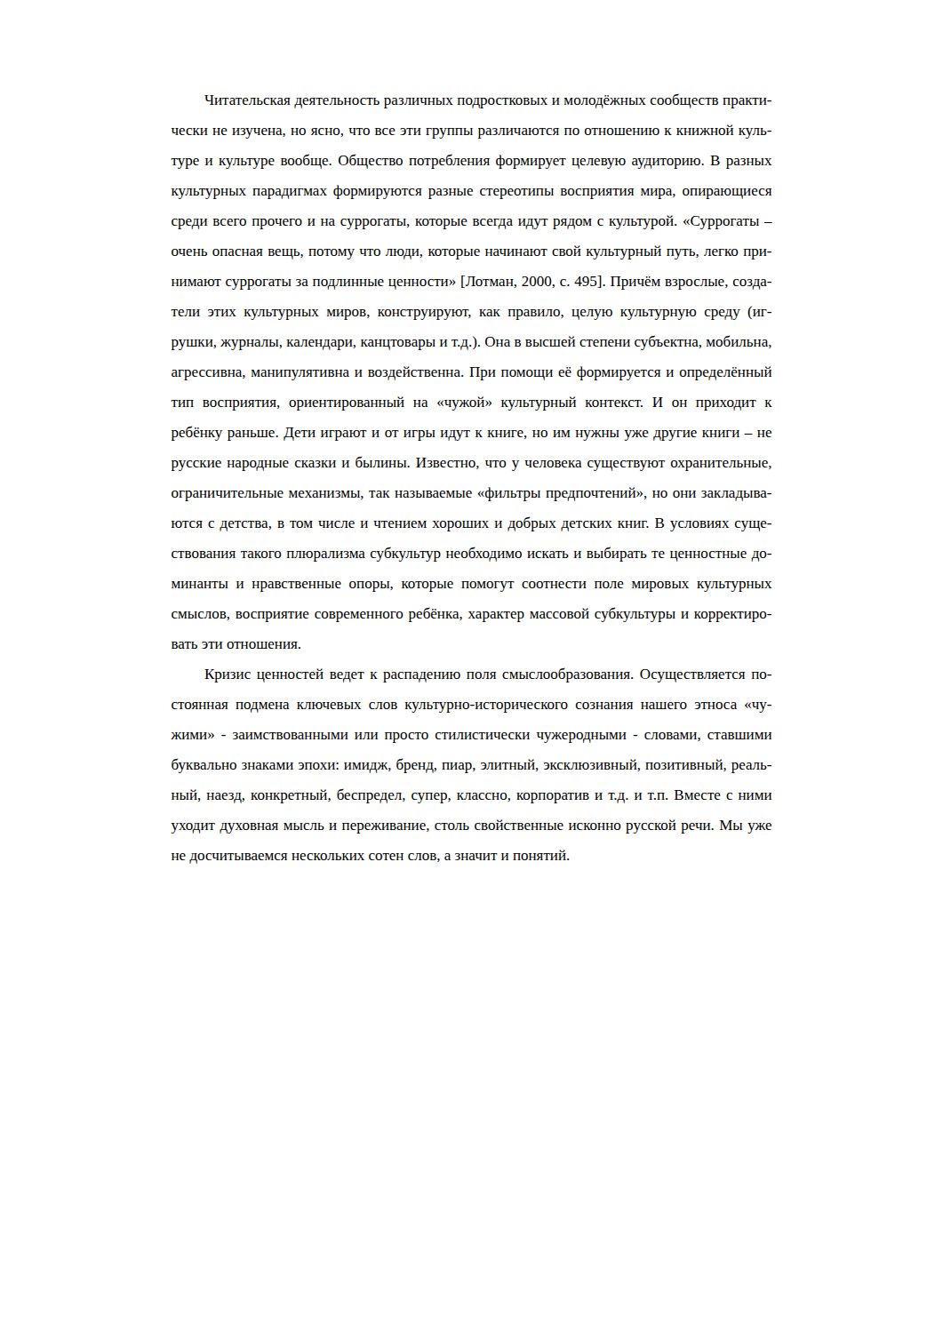Читательская деятельность различных подростковых и молодёжных сообществ практически не изучена, но ясно, что все эти группы различаются по отношению к книжной культуре и культуре вообще. Общество потребления формирует целевую аудиторию. В разных культурных парадигмах формируются разные стереотипы восприятия мира, опирающиеся среди всего прочего и на суррогаты, которые всегда идут рядом с культурой. «Суррогаты – очень опасная вещь, потому что люди, которые начинают свой культурный путь, легко принимают суррогаты за подлинные ценности» [Лотман, 2000, с. 495]. Причём взрослые, создатели этих культурных миров, конструируют, как правило, целую культурную среду (игрушки, журналы, календари, канцтовары и т.д.). Она в высшей степени субъектна, мобильна, агрессивна, манипулятивна и воздейственна. При помощи её формируется и определённый тип восприятия, ориентированный на «чужой» культурный контекст. И он приходит к ребёнку раньше. Дети играют и от игры идут к книге, но им нужны уже другие книги – не русские народные сказки и былины. Известно, что у человека существуют охранительные, ограничительные механизмы, так называемые «фильтры предпочтений», но они закладываются с детства, в том числе и чтением хороших и добрых детских книг. В условиях существования такого плюрализма субкультур необходимо искать и выбирать те ценностные доминанты и нравственные опоры, которые помогут соотнести поле мировых культурных смыслов, восприятие современного ребёнка, характер массовой субкультуры и корректировать эти отношения.
Кризис ценностей ведет к распадению поля смыслообразования. Осуществляется постоянная подмена ключевых слов культурно-исторического сознания нашего этноса «чужими» - заимствованными или просто стилистически чужеродными - словами, ставшими буквально знаками эпохи: имидж, бренд, пиар, элитный, эксклюзивный, позитивный, реальный, наезд, конкретный, беспредел, супер, классно, корпоратив и т.д. и т.п. Вместе с ними уходит духовная мысль и переживание, столь свойственные исконно русской речи. Мы уже не досчитываемся нескольких сотен слов, а значит и понятий.